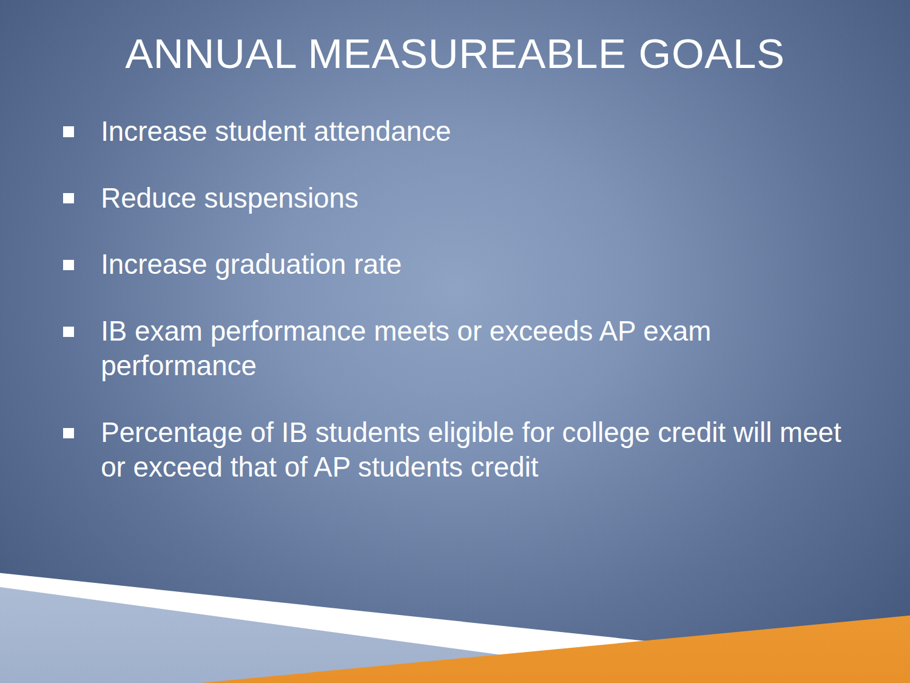Annual Measureable Goals
Increase student attendance
Reduce suspensions
Increase graduation rate
IB exam performance meets or exceeds AP exam performance
Percentage of IB students eligible for college credit will meet or exceed that of AP students credit